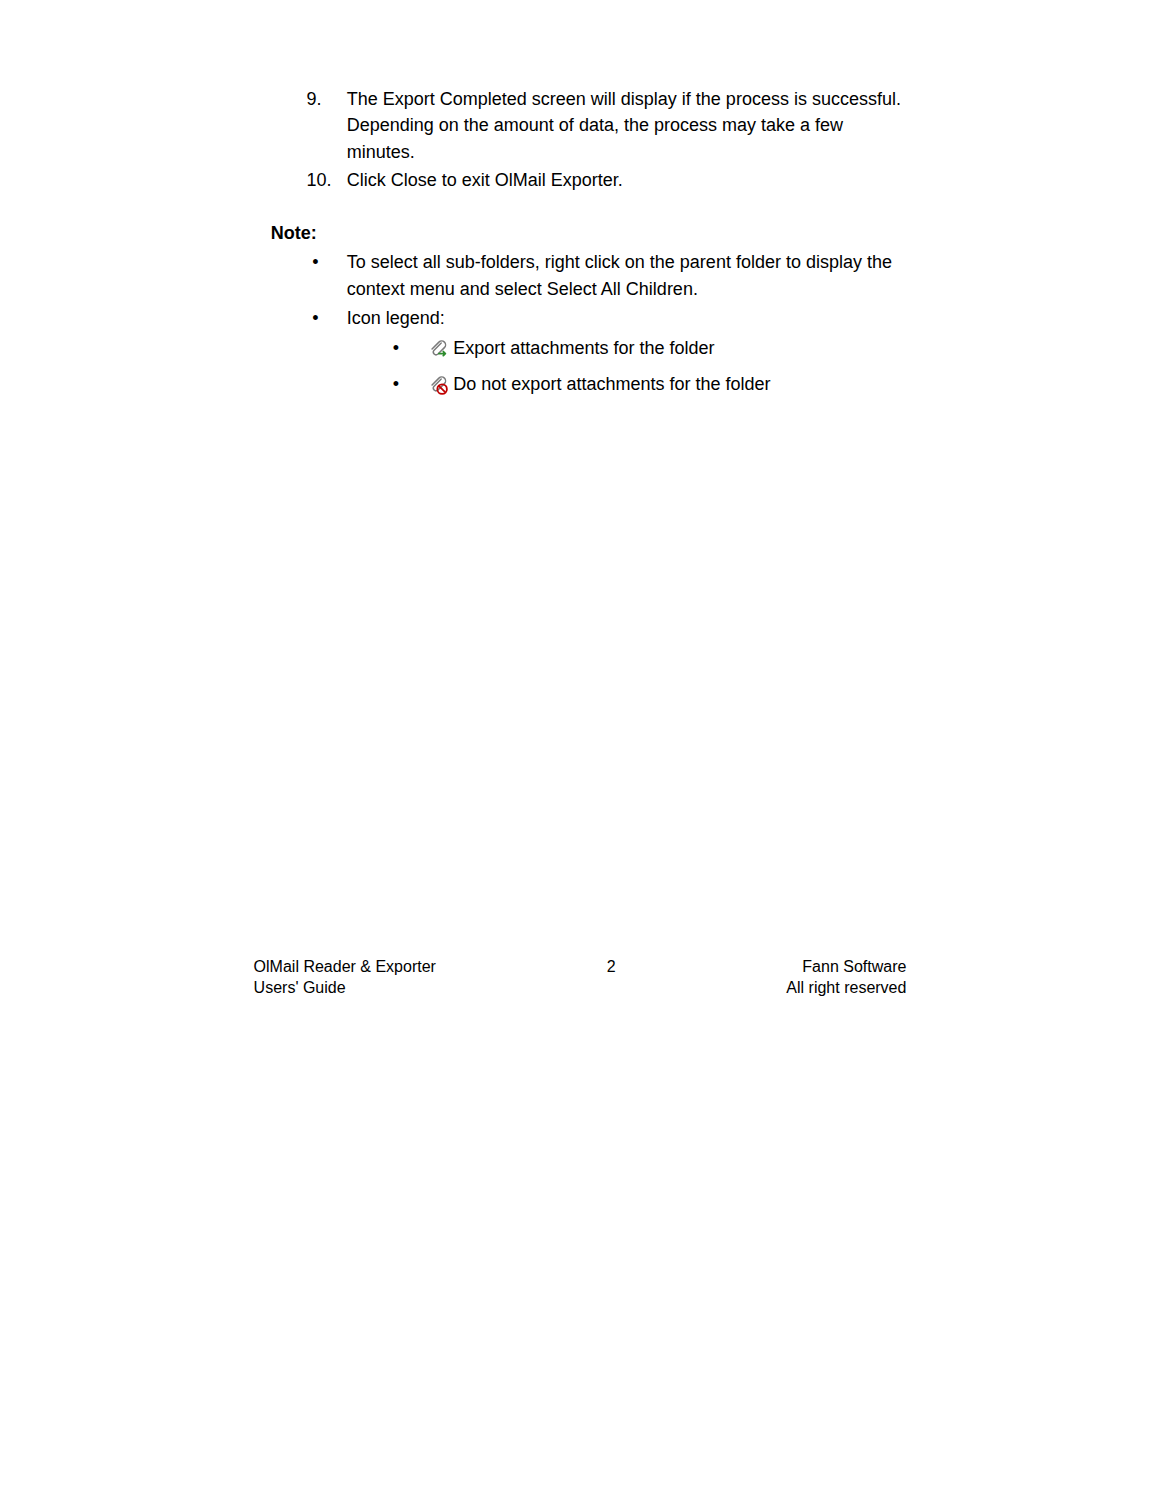9. The Export Completed screen will display if the process is successful. Depending on the amount of data, the process may take a few minutes.
10. Click Close to exit OlMail Exporter.
Note:
To select all sub-folders, right click on the parent folder to display the context menu and select Select All Children.
Icon legend:
Export attachments for the folder
Do not export attachments for the folder
OlMail Reader & Exporter Users' Guide
2
Fann Software All right reserved